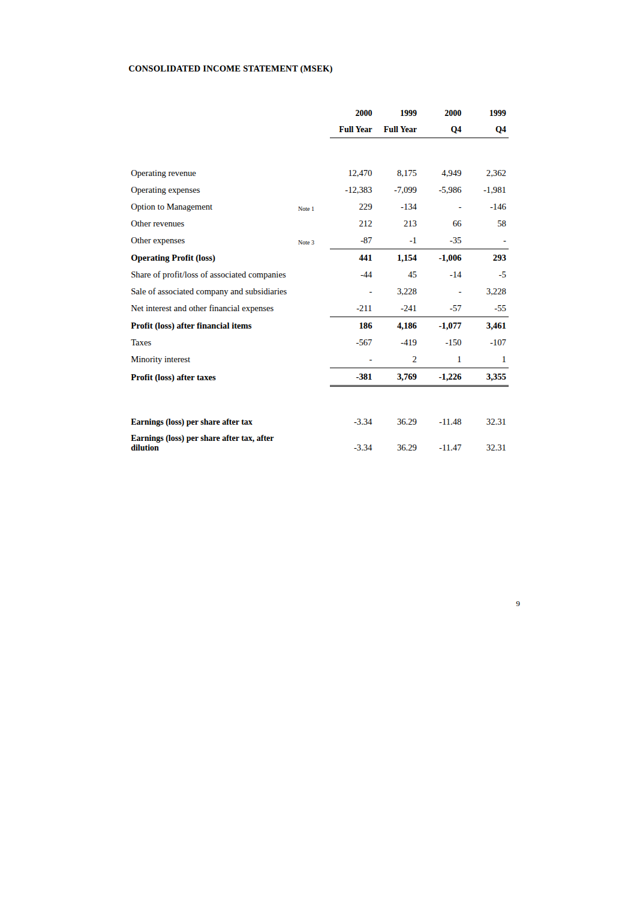CONSOLIDATED INCOME STATEMENT (MSEK)
| | | 2000 | 1999 | 2000 | 1999 |
| | | Full Year | Full Year | Q4 | Q4 |
| Operating revenue | | 12,470 | 8,175 | 4,949 | 2,362 |
| Operating expenses | | -12,383 | -7,099 | -5,986 | -1,981 |
| Option to Management | Note 1 | 229 | -134 | - | -146 |
| Other revenues | | 212 | 213 | 66 | 58 |
| Other expenses | Note 3 | -87 | -1 | -35 | - |
| Operating Profit (loss) | | 441 | 1,154 | -1,006 | 293 |
| Share of profit/loss of associated companies | | -44 | 45 | -14 | -5 |
| Sale of associated company and subsidiaries | | - | 3,228 | - | 3,228 |
| Net interest and other financial expenses | | -211 | -241 | -57 | -55 |
| Profit (loss) after financial items | | 186 | 4,186 | -1,077 | 3,461 |
| Taxes | | -567 | -419 | -150 | -107 |
| Minority interest | | - | 2 | 1 | 1 |
| Profit (loss) after taxes | | -381 | 3,769 | -1,226 | 3,355 |
| Earnings (loss) per share after tax | -3.34 | 36.29 | -11.48 | 32.31 |
| Earnings (loss) per share after tax, after dilution | -3.34 | 36.29 | -11.47 | 32.31 |
9